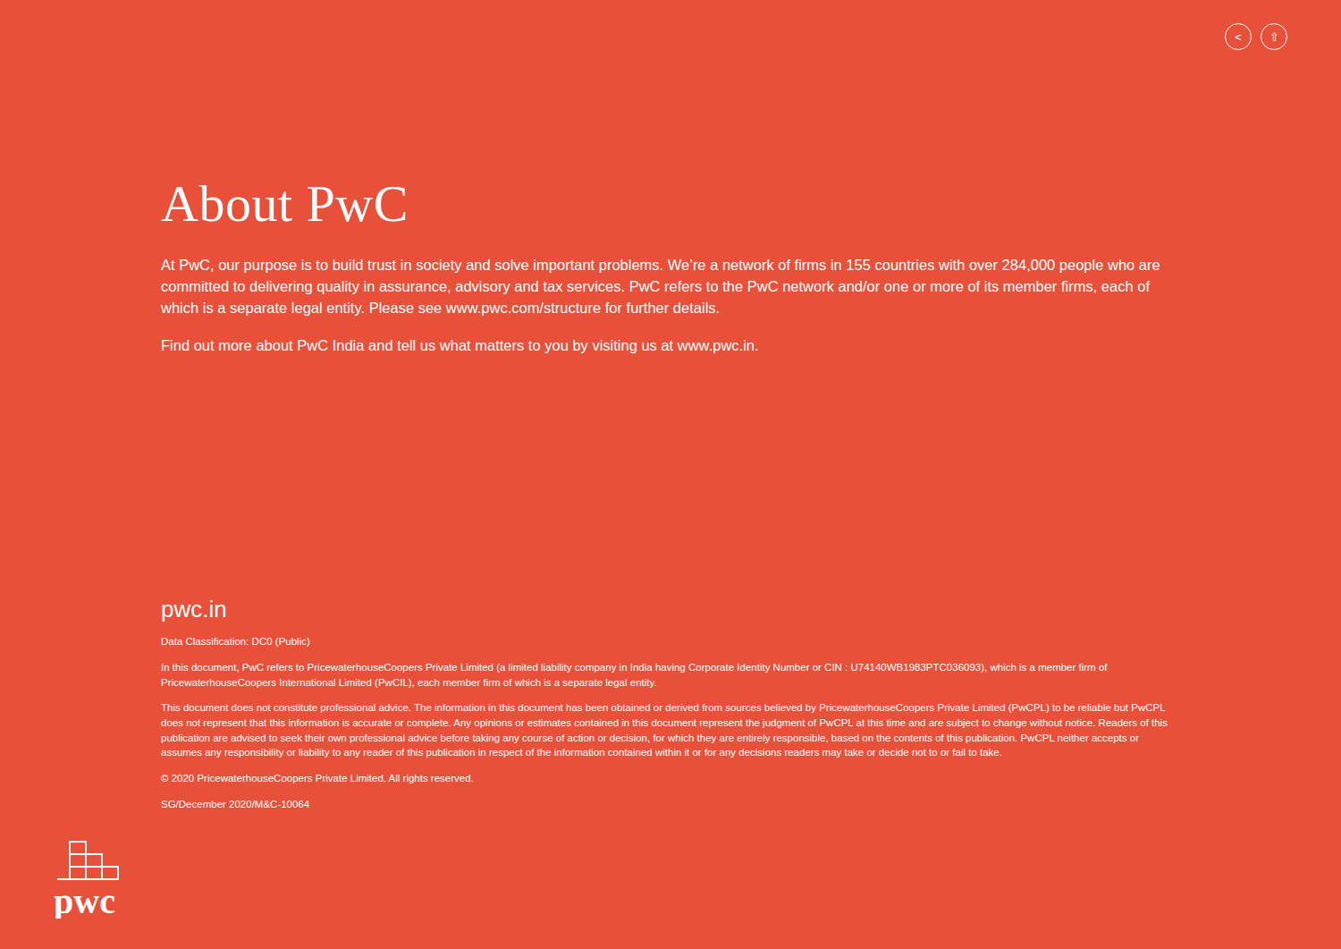< ⇧
About PwC
At PwC, our purpose is to build trust in society and solve important problems. We’re a network of firms in 155 countries with over 284,000 people who are committed to delivering quality in assurance, advisory and tax services. PwC refers to the PwC network and/or one or more of its member firms, each of which is a separate legal entity. Please see www.pwc.com/structure for further details.
Find out more about PwC India and tell us what matters to you by visiting us at www.pwc.in.
pwc.in
Data Classification: DC0 (Public)
In this document, PwC refers to PricewaterhouseCoopers Private Limited (a limited liability company in India having Corporate Identity Number or CIN : U74140WB1983PTC036093), which is a member firm of PricewaterhouseCoopers International Limited (PwCIL), each member firm of which is a separate legal entity.
This document does not constitute professional advice. The information in this document has been obtained or derived from sources believed by PricewaterhouseCoopers Private Limited (PwCPL) to be reliable but PwCPL does not represent that this information is accurate or complete. Any opinions or estimates contained in this document represent the judgment of PwCPL at this time and are subject to change without notice. Readers of this publication are advised to seek their own professional advice before taking any course of action or decision, for which they are entirely responsible, based on the contents of this publication. PwCPL neither accepts or assumes any responsibility or liability to any reader of this publication in respect of the information contained within it or for any decisions readers may take or decide not to or fail to take.
© 2020 PricewaterhouseCoopers Private Limited. All rights reserved.
SG/December 2020/M&C-10064
pwc